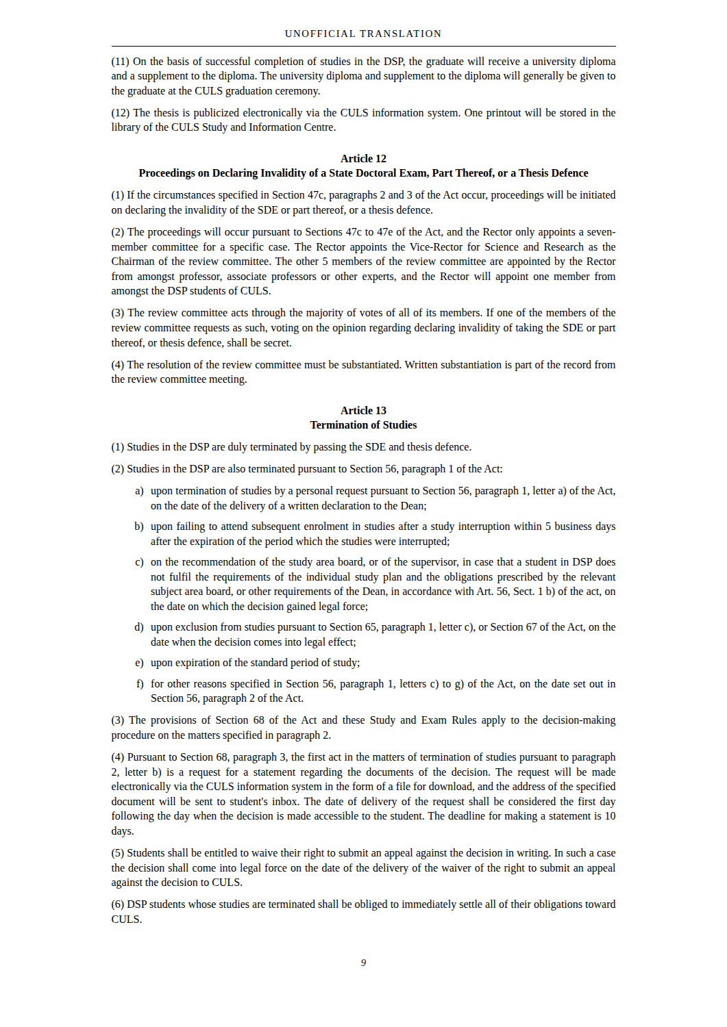UNOFFICIAL TRANSLATION
(11) On the basis of successful completion of studies in the DSP, the graduate will receive a university diploma and a supplement to the diploma. The university diploma and supplement to the diploma will generally be given to the graduate at the CULS graduation ceremony.
(12) The thesis is publicized electronically via the CULS information system. One printout will be stored in the library of the CULS Study and Information Centre.
Article 12 Proceedings on Declaring Invalidity of a State Doctoral Exam, Part Thereof, or a Thesis Defence
(1) If the circumstances specified in Section 47c, paragraphs 2 and 3 of the Act occur, proceedings will be initiated on declaring the invalidity of the SDE or part thereof, or a thesis defence.
(2) The proceedings will occur pursuant to Sections 47c to 47e of the Act, and the Rector only appoints a seven-member committee for a specific case. The Rector appoints the Vice-Rector for Science and Research as the Chairman of the review committee. The other 5 members of the review committee are appointed by the Rector from amongst professor, associate professors or other experts, and the Rector will appoint one member from amongst the DSP students of CULS.
(3) The review committee acts through the majority of votes of all of its members. If one of the members of the review committee requests as such, voting on the opinion regarding declaring invalidity of taking the SDE or part thereof, or thesis defence, shall be secret.
(4) The resolution of the review committee must be substantiated. Written substantiation is part of the record from the review committee meeting.
Article 13 Termination of Studies
(1) Studies in the DSP are duly terminated by passing the SDE and thesis defence.
(2) Studies in the DSP are also terminated pursuant to Section 56, paragraph 1 of the Act:
upon termination of studies by a personal request pursuant to Section 56, paragraph 1, letter a) of the Act, on the date of the delivery of a written declaration to the Dean;
upon failing to attend subsequent enrolment in studies after a study interruption within 5 business days after the expiration of the period which the studies were interrupted;
on the recommendation of the study area board, or of the supervisor, in case that a student in DSP does not fulfil the requirements of the individual study plan and the obligations prescribed by the relevant subject area board, or other requirements of the Dean, in accordance with Art. 56, Sect. 1 b) of the act, on the date on which the decision gained legal force;
upon exclusion from studies pursuant to Section 65, paragraph 1, letter c), or Section 67 of the Act, on the date when the decision comes into legal effect;
upon expiration of the standard period of study;
for other reasons specified in Section 56, paragraph 1, letters c) to g) of the Act, on the date set out in Section 56, paragraph 2 of the Act.
(3) The provisions of Section 68 of the Act and these Study and Exam Rules apply to the decision-making procedure on the matters specified in paragraph 2.
(4) Pursuant to Section 68, paragraph 3, the first act in the matters of termination of studies pursuant to paragraph 2, letter b) is a request for a statement regarding the documents of the decision. The request will be made electronically via the CULS information system in the form of a file for download, and the address of the specified document will be sent to student's inbox. The date of delivery of the request shall be considered the first day following the day when the decision is made accessible to the student. The deadline for making a statement is 10 days.
(5) Students shall be entitled to waive their right to submit an appeal against the decision in writing. In such a case the decision shall come into legal force on the date of the delivery of the waiver of the right to submit an appeal against the decision to CULS.
(6) DSP students whose studies are terminated shall be obliged to immediately settle all of their obligations toward CULS.
9